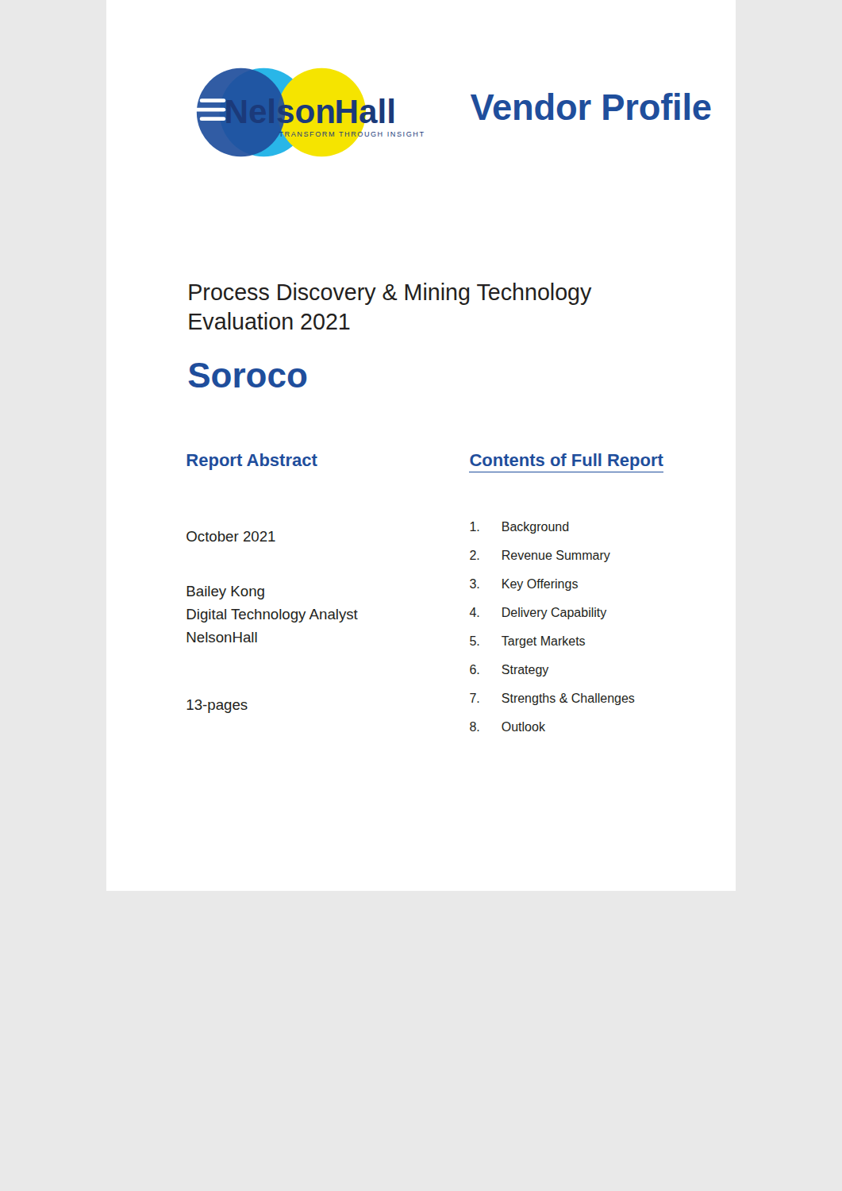NelsonHall Nelson Hall TRANSFORM THROUGH INSIGHT
Vendor Profile
Process Discovery & Mining Technology Evaluation 2021
Soroco
Report Abstract
October 2021
Bailey Kong
Digital Technology Analyst
NelsonHall
13-pages
Contents of Full Report
Background
Revenue Summary
Key Offerings
Delivery Capability
Target Markets
Strategy
Strengths & Challenges
Outlook